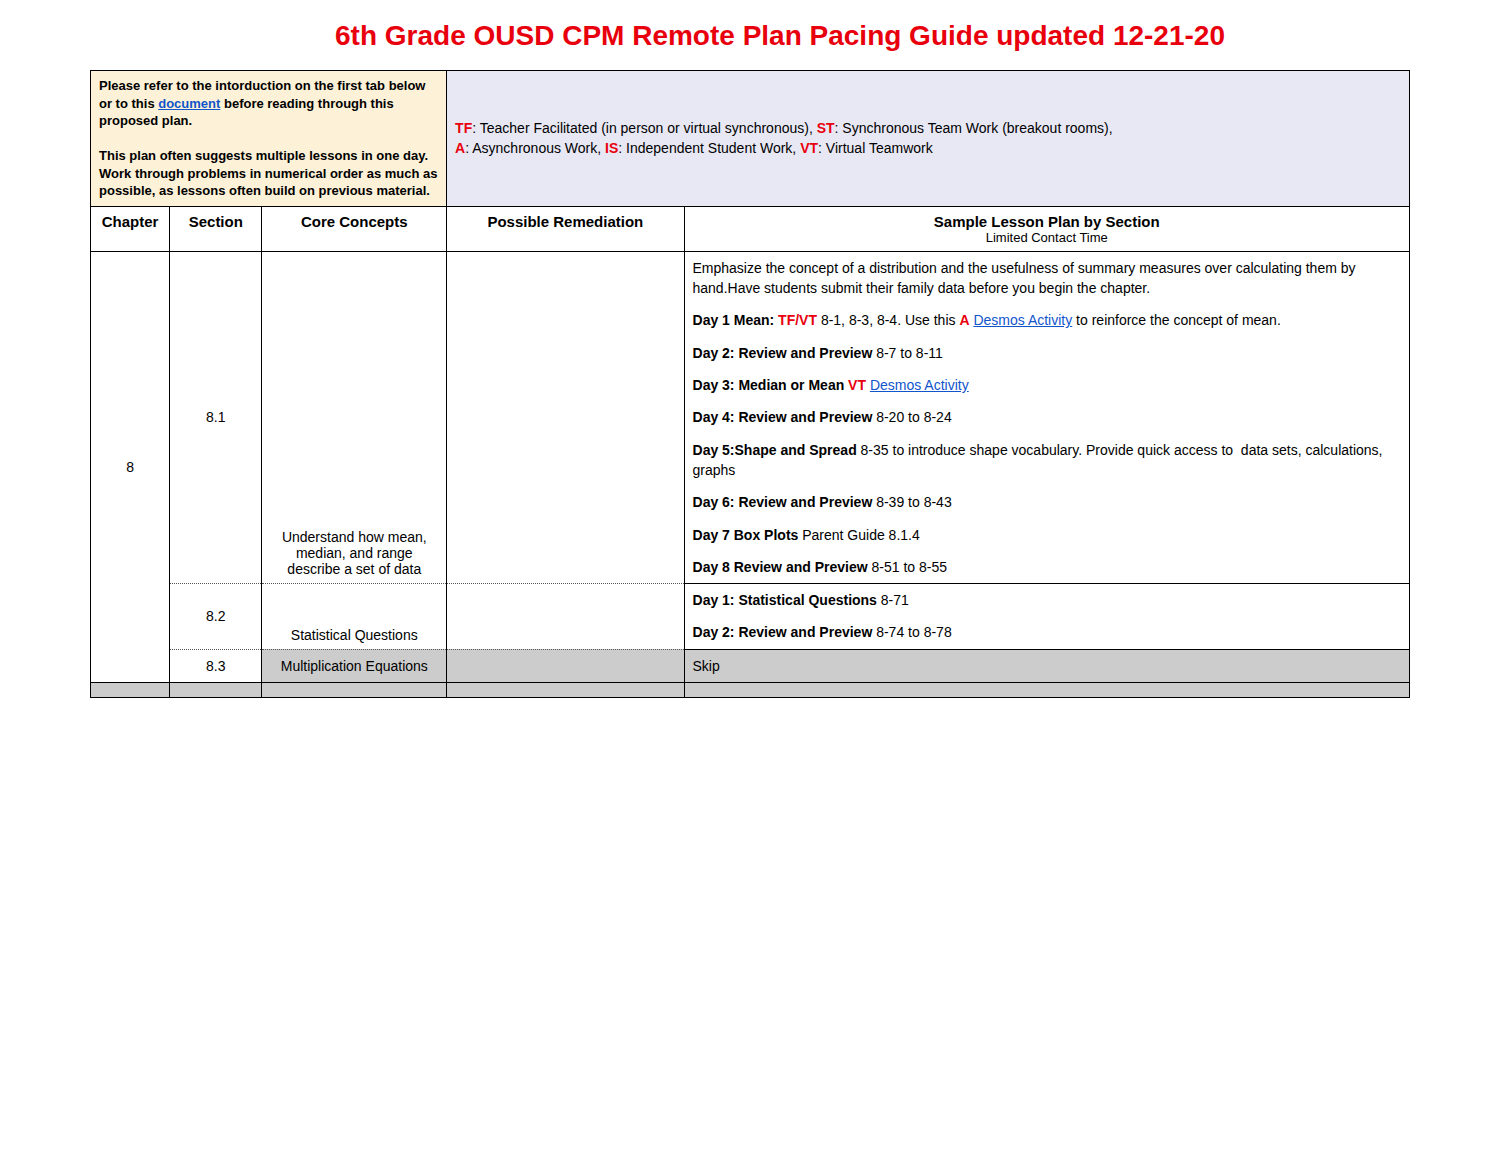6th Grade OUSD CPM Remote Plan Pacing Guide updated 12-21-20
| Please refer to the intorduction on the first tab below or to this document before reading through this proposed plan. This plan often suggests multiple lessons in one day. Work through problems in numerical order as much as possible, as lessons often build on previous material. | TF : Teacher Facilitated (in person or virtual synchronous), ST : Synchronous Team Work (breakout rooms), A : Asynchronous Work, IS : Independent Student Work, VT : Virtual Teamwork |
| Chapter | Section | Core Concepts | Possible Remediation | Sample Lesson Plan by Section Limited Contact Time |
| 8 | 8.1 | Understand how mean, median, and range describe a set of data | | Emphasize the concept of a distribution and the usefulness of summary measures over calculating them by hand.Have students submit their family data before you begin the chapter. Day 1 Mean: TF/VT 8-1, 8-3, 8-4. Use this A Desmos Activity to reinforce the concept of mean. Day 2: Review and Preview 8-7 to 8-11 Day 3: Median or Mean VT Desmos Activity Day 4: Review and Preview 8-20 to 8-24 Day 5:Shape and Spread 8-35 to introduce shape vocabulary. Provide quick access to data sets, calculations, graphs Day 6: Review and Preview 8-39 to 8-43 Day 7 Box Plots Parent Guide 8.1.4 Day 8 Review and Preview 8-51 to 8-55 |
| 8.2 | Statistical Questions | | Day 1: Statistical Questions 8-71 Day 2: Review and Preview 8-74 to 8-78 |
| 8.3 | Multiplication Equations | | Skip |